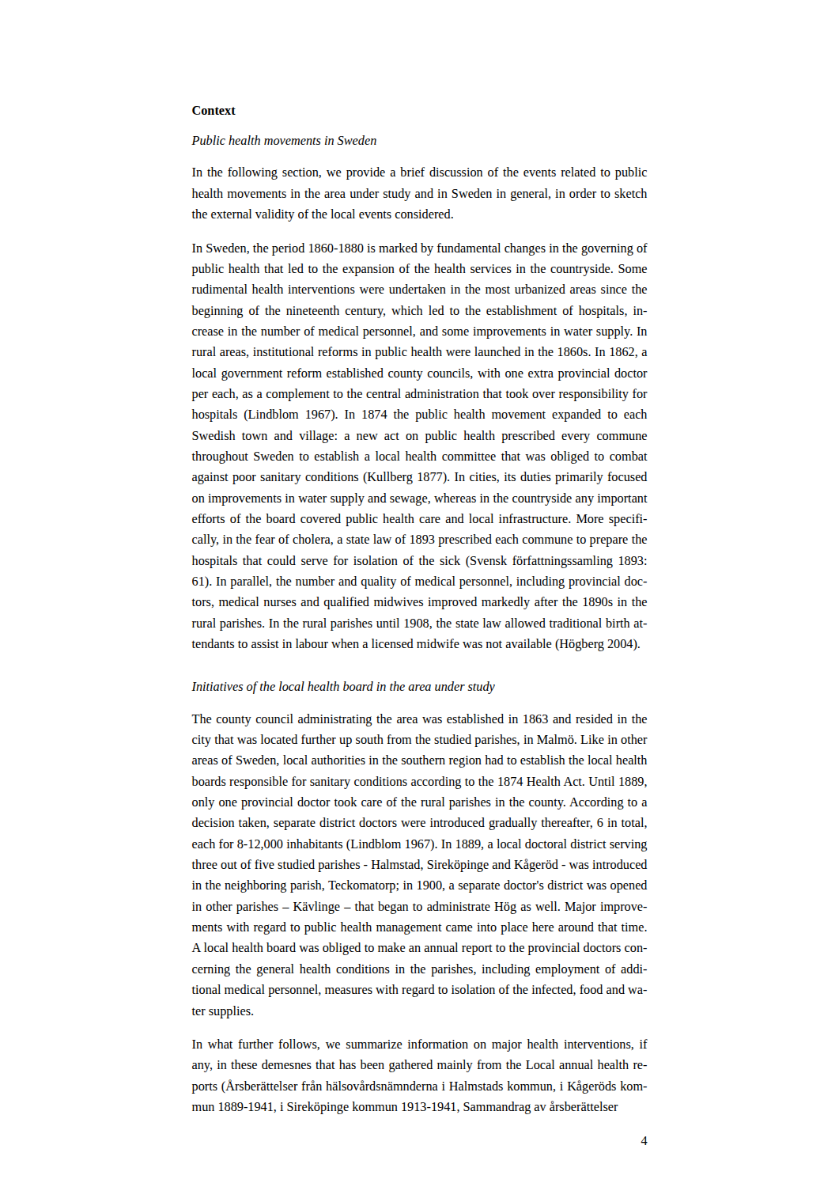Context
Public health movements in Sweden
In the following section, we provide a brief discussion of the events related to public health movements in the area under study and in Sweden in general, in order to sketch the external validity of the local events considered.
In Sweden, the period 1860-1880 is marked by fundamental changes in the governing of public health that led to the expansion of the health services in the countryside. Some rudimental health interventions were undertaken in the most urbanized areas since the beginning of the nineteenth century, which led to the establishment of hospitals, increase in the number of medical personnel, and some improvements in water supply. In rural areas, institutional reforms in public health were launched in the 1860s. In 1862, a local government reform established county councils, with one extra provincial doctor per each, as a complement to the central administration that took over responsibility for hospitals (Lindblom 1967). In 1874 the public health movement expanded to each Swedish town and village: a new act on public health prescribed every commune throughout Sweden to establish a local health committee that was obliged to combat against poor sanitary conditions (Kullberg 1877). In cities, its duties primarily focused on improvements in water supply and sewage, whereas in the countryside any important efforts of the board covered public health care and local infrastructure. More specifically, in the fear of cholera, a state law of 1893 prescribed each commune to prepare the hospitals that could serve for isolation of the sick (Svensk författningssamling 1893: 61). In parallel, the number and quality of medical personnel, including provincial doctors, medical nurses and qualified midwives improved markedly after the 1890s in the rural parishes. In the rural parishes until 1908, the state law allowed traditional birth attendants to assist in labour when a licensed midwife was not available (Högberg 2004).
Initiatives of the local health board in the area under study
The county council administrating the area was established in 1863 and resided in the city that was located further up south from the studied parishes, in Malmö. Like in other areas of Sweden, local authorities in the southern region had to establish the local health boards responsible for sanitary conditions according to the 1874 Health Act. Until 1889, only one provincial doctor took care of the rural parishes in the county. According to a decision taken, separate district doctors were introduced gradually thereafter, 6 in total, each for 8-12,000 inhabitants (Lindblom 1967). In 1889, a local doctoral district serving three out of five studied parishes - Halmstad, Sireköpinge and Kågeröd - was introduced in the neighboring parish, Teckomatorp; in 1900, a separate doctor's district was opened in other parishes – Kävlinge – that began to administrate Hög as well. Major improvements with regard to public health management came into place here around that time. A local health board was obliged to make an annual report to the provincial doctors concerning the general health conditions in the parishes, including employment of additional medical personnel, measures with regard to isolation of the infected, food and water supplies.
In what further follows, we summarize information on major health interventions, if any, in these demesnes that has been gathered mainly from the Local annual health reports (Årsberättelser från hälsovårdsnämnderna i Halmstads kommun, i Kågeröds kommun 1889-1941, i Sireköpinge kommun 1913-1941, Sammandrag av årsberättelser
4